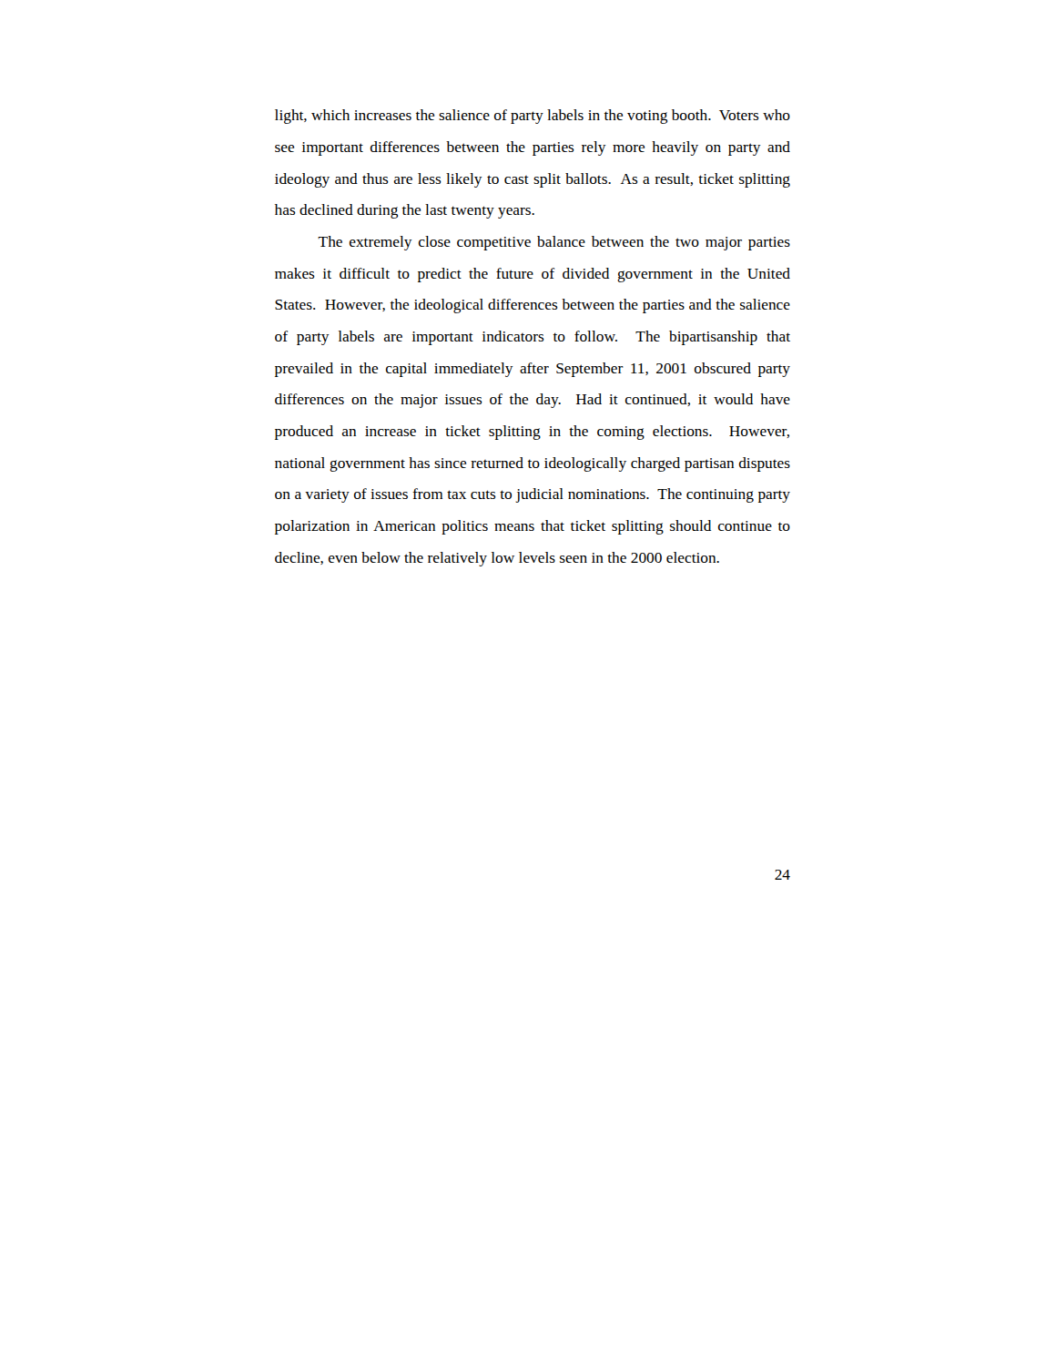light, which increases the salience of party labels in the voting booth. Voters who see important differences between the parties rely more heavily on party and ideology and thus are less likely to cast split ballots. As a result, ticket splitting has declined during the last twenty years.
The extremely close competitive balance between the two major parties makes it difficult to predict the future of divided government in the United States. However, the ideological differences between the parties and the salience of party labels are important indicators to follow. The bipartisanship that prevailed in the capital immediately after September 11, 2001 obscured party differences on the major issues of the day. Had it continued, it would have produced an increase in ticket splitting in the coming elections. However, national government has since returned to ideologically charged partisan disputes on a variety of issues from tax cuts to judicial nominations. The continuing party polarization in American politics means that ticket splitting should continue to decline, even below the relatively low levels seen in the 2000 election.
24